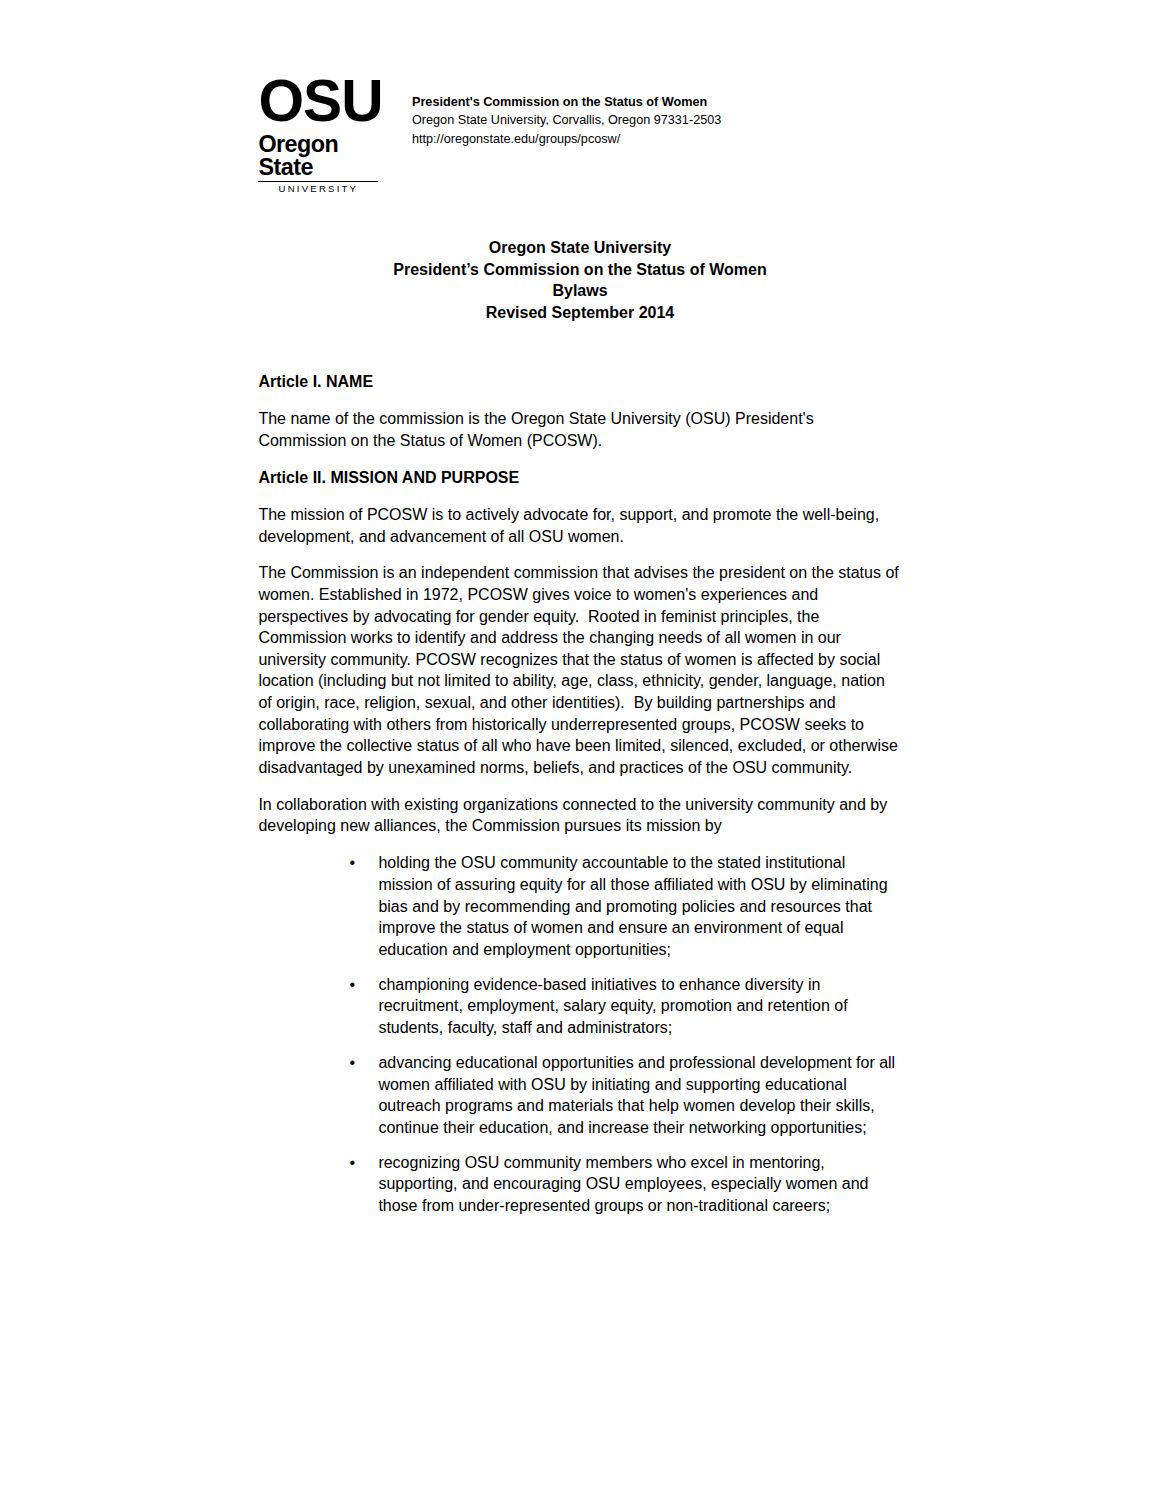OSU Oregon State UNIVERSITY
President's Commission on the Status of Women
Oregon State University, Corvallis, Oregon 97331-2503
http://oregonstate.edu/groups/pcosw/
Oregon State University
President’s Commission on the Status of Women
Bylaws
Revised September 2014
Article I. NAME
The name of the commission is the Oregon State University (OSU) President's Commission on the Status of Women (PCOSW).
Article II. MISSION AND PURPOSE
The mission of PCOSW is to actively advocate for, support, and promote the well-being, development, and advancement of all OSU women.
The Commission is an independent commission that advises the president on the status of women. Established in 1972, PCOSW gives voice to women's experiences and perspectives by advocating for gender equity. Rooted in feminist principles, the Commission works to identify and address the changing needs of all women in our university community. PCOSW recognizes that the status of women is affected by social location (including but not limited to ability, age, class, ethnicity, gender, language, nation of origin, race, religion, sexual, and other identities). By building partnerships and collaborating with others from historically underrepresented groups, PCOSW seeks to improve the collective status of all who have been limited, silenced, excluded, or otherwise disadvantaged by unexamined norms, beliefs, and practices of the OSU community.
In collaboration with existing organizations connected to the university community and by developing new alliances, the Commission pursues its mission by
holding the OSU community accountable to the stated institutional mission of assuring equity for all those affiliated with OSU by eliminating bias and by recommending and promoting policies and resources that improve the status of women and ensure an environment of equal education and employment opportunities;
championing evidence-based initiatives to enhance diversity in recruitment, employment, salary equity, promotion and retention of students, faculty, staff and administrators;
advancing educational opportunities and professional development for all women affiliated with OSU by initiating and supporting educational outreach programs and materials that help women develop their skills, continue their education, and increase their networking opportunities;
recognizing OSU community members who excel in mentoring, supporting, and encouraging OSU employees, especially women and those from under-represented groups or non-traditional careers;